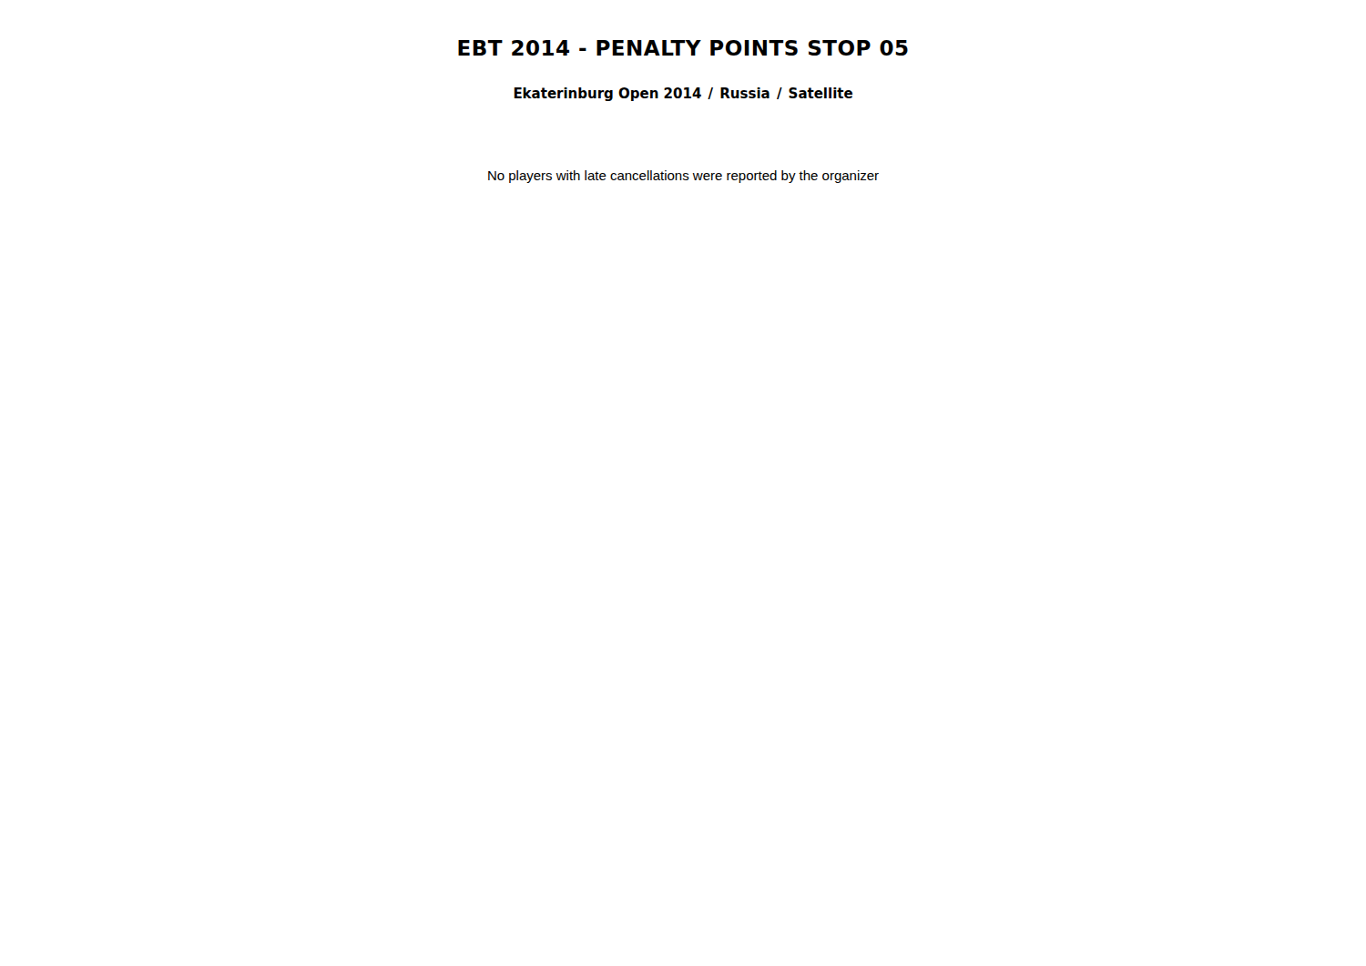EBT 2014 - PENALTY POINTS STOP 05
Ekaterinburg Open 2014 / Russia / Satellite
No players with late cancellations were reported by the organizer